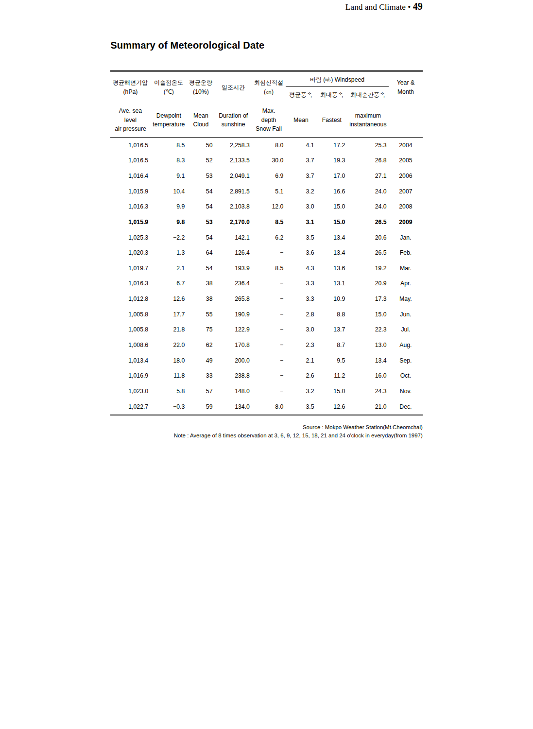Land and Climate • 49
Summary of Meteorological Date
| 평균해면기압 (hPa) | 이슬점온도 (℃) | 평균운량 (10%) | 일조시간 | 최심신적설 (㎝) | 바람 (㎧) Windspeed | Year & Month |
| --- | --- | --- | --- | --- | --- | --- |
| 평균풍속 | 최대풍속 | 최대순간풍속 |
| Ave. sea level air pressure | Dewpoint temperature | Mean Cloud | Duration of sunshine | Max. depth Snow Fall | Mean | Fastest | maximum instantaneous | |
| 1,016.5 | 8.5 | 50 | 2,258.3 | 8.0 | 4.1 | 17.2 | 25.3 | 2004 |
| 1,016.5 | 8.3 | 52 | 2,133.5 | 30.0 | 3.7 | 19.3 | 26.8 | 2005 |
| 1,016.4 | 9.1 | 53 | 2,049.1 | 6.9 | 3.7 | 17.0 | 27.1 | 2006 |
| 1,015.9 | 10.4 | 54 | 2,891.5 | 5.1 | 3.2 | 16.6 | 24.0 | 2007 |
| 1,016.3 | 9.9 | 54 | 2,103.8 | 12.0 | 3.0 | 15.0 | 24.0 | 2008 |
| 1,015.9 | 9.8 | 53 | 2,170.0 | 8.5 | 3.1 | 15.0 | 26.5 | 2009 |
| 1,025.3 | −2.2 | 54 | 142.1 | 6.2 | 3.5 | 13.4 | 20.6 | Jan. |
| 1,020.3 | 1.3 | 64 | 126.4 | − | 3.6 | 13.4 | 26.5 | Feb. |
| 1,019.7 | 2.1 | 54 | 193.9 | 8.5 | 4.3 | 13.6 | 19.2 | Mar. |
| 1,016.3 | 6.7 | 38 | 236.4 | − | 3.3 | 13.1 | 20.9 | Apr. |
| 1,012.8 | 12.6 | 38 | 265.8 | − | 3.3 | 10.9 | 17.3 | May. |
| 1,005.8 | 17.7 | 55 | 190.9 | − | 2.8 | 8.8 | 15.0 | Jun. |
| 1,005.8 | 21.8 | 75 | 122.9 | − | 3.0 | 13.7 | 22.3 | Jul. |
| 1,008.6 | 22.0 | 62 | 170.8 | − | 2.3 | 8.7 | 13.0 | Aug. |
| 1,013.4 | 18.0 | 49 | 200.0 | − | 2.1 | 9.5 | 13.4 | Sep. |
| 1,016.9 | 11.8 | 33 | 238.8 | − | 2.6 | 11.2 | 16.0 | Oct. |
| 1,023.0 | 5.8 | 57 | 148.0 | − | 3.2 | 15.0 | 24.3 | Nov. |
| 1,022.7 | −0.3 | 59 | 134.0 | 8.0 | 3.5 | 12.6 | 21.0 | Dec. |
Source : Mokpo Weather Station(Mt.Cheomchal)
Note : Average of 8 times observation at 3, 6, 9, 12, 15, 18, 21 and 24 o'clock in everyday(from 1997)